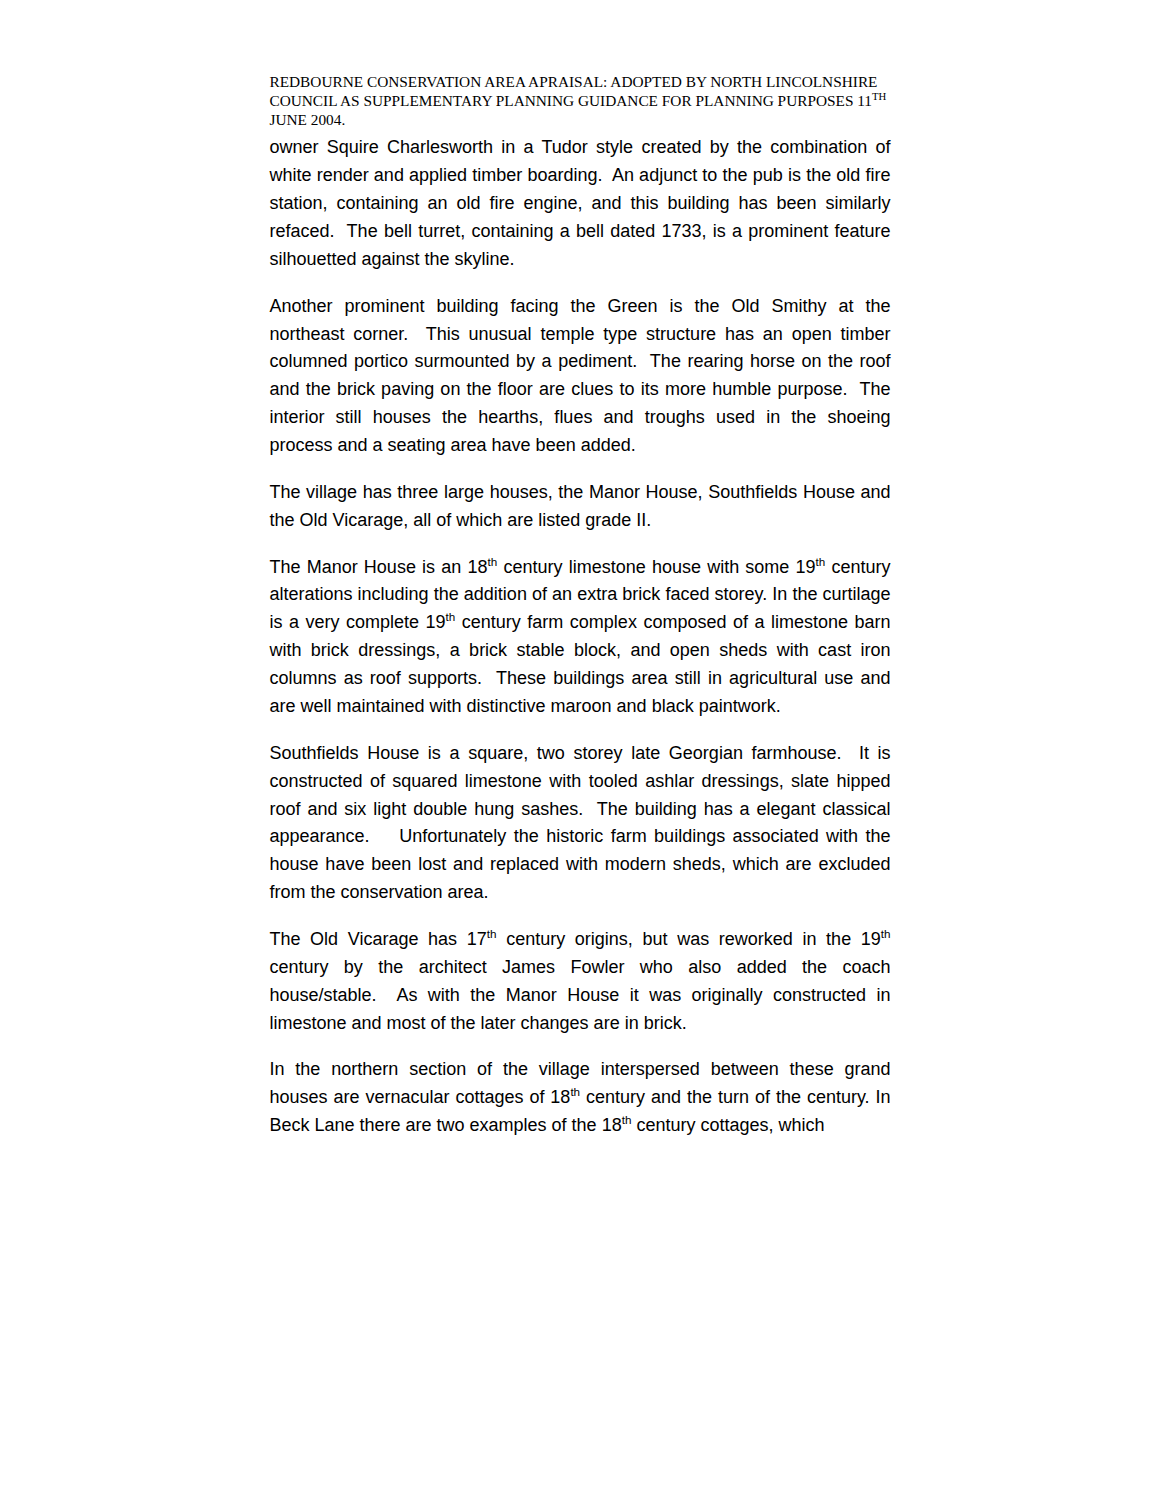Redbourne Conservation Area Apraisal: Adopted by North Lincolnshire Council as Supplementary Planning Guidance for Planning Purposes 11th June 2004.
owner Squire Charlesworth in a Tudor style created by the combination of white render and applied timber boarding. An adjunct to the pub is the old fire station, containing an old fire engine, and this building has been similarly refaced. The bell turret, containing a bell dated 1733, is a prominent feature silhouetted against the skyline.
Another prominent building facing the Green is the Old Smithy at the northeast corner. This unusual temple type structure has an open timber columned portico surmounted by a pediment. The rearing horse on the roof and the brick paving on the floor are clues to its more humble purpose. The interior still houses the hearths, flues and troughs used in the shoeing process and a seating area have been added.
The village has three large houses, the Manor House, Southfields House and the Old Vicarage, all of which are listed grade II.
The Manor House is an 18th century limestone house with some 19th century alterations including the addition of an extra brick faced storey. In the curtilage is a very complete 19th century farm complex composed of a limestone barn with brick dressings, a brick stable block, and open sheds with cast iron columns as roof supports. These buildings area still in agricultural use and are well maintained with distinctive maroon and black paintwork.
Southfields House is a square, two storey late Georgian farmhouse. It is constructed of squared limestone with tooled ashlar dressings, slate hipped roof and six light double hung sashes. The building has a elegant classical appearance. Unfortunately the historic farm buildings associated with the house have been lost and replaced with modern sheds, which are excluded from the conservation area.
The Old Vicarage has 17th century origins, but was reworked in the 19th century by the architect James Fowler who also added the coach house/stable. As with the Manor House it was originally constructed in limestone and most of the later changes are in brick.
In the northern section of the village interspersed between these grand houses are vernacular cottages of 18th century and the turn of the century. In Beck Lane there are two examples of the 18th century cottages, which